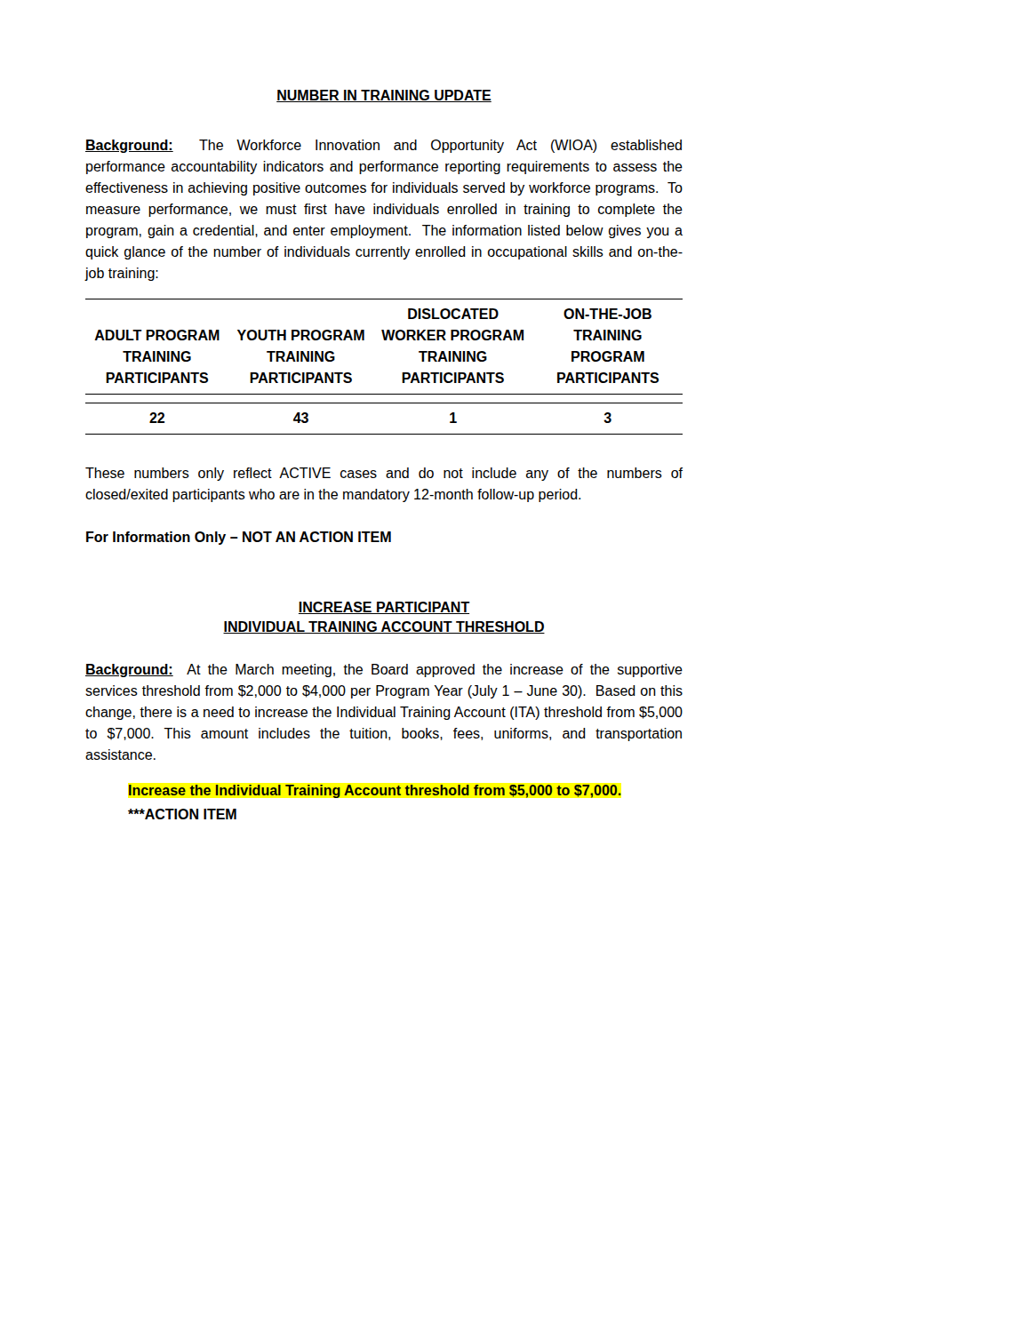NUMBER IN TRAINING UPDATE
Background: The Workforce Innovation and Opportunity Act (WIOA) established performance accountability indicators and performance reporting requirements to assess the effectiveness in achieving positive outcomes for individuals served by workforce programs. To measure performance, we must first have individuals enrolled in training to complete the program, gain a credential, and enter employment. The information listed below gives you a quick glance of the number of individuals currently enrolled in occupational skills and on-the-job training:
| ADULT PROGRAM TRAINING PARTICIPANTS | YOUTH PROGRAM TRAINING PARTICIPANTS | DISLOCATED WORKER PROGRAM TRAINING PARTICIPANTS | ON-THE-JOB TRAINING PROGRAM PARTICIPANTS |
| --- | --- | --- | --- |
| 22 | 43 | 1 | 3 |
These numbers only reflect ACTIVE cases and do not include any of the numbers of closed/exited participants who are in the mandatory 12-month follow-up period.
For Information Only – NOT AN ACTION ITEM
INCREASE PARTICIPANT
INDIVIDUAL TRAINING ACCOUNT THRESHOLD
Background: At the March meeting, the Board approved the increase of the supportive services threshold from $2,000 to $4,000 per Program Year (July 1 – June 30). Based on this change, there is a need to increase the Individual Training Account (ITA) threshold from $5,000 to $7,000. This amount includes the tuition, books, fees, uniforms, and transportation assistance.
Increase the Individual Training Account threshold from $5,000 to $7,000.
***ACTION ITEM